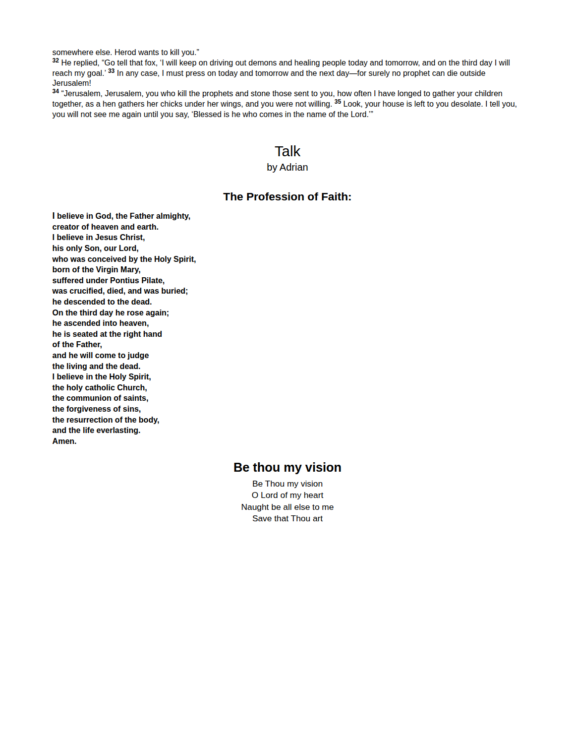somewhere else. Herod wants to kill you.”
32 He replied, “Go tell that fox, ‘I will keep on driving out demons and healing people today and tomorrow, and on the third day I will reach my goal.’ 33 In any case, I must press on today and tomorrow and the next day—for surely no prophet can die outside Jerusalem!
34 “Jerusalem, Jerusalem, you who kill the prophets and stone those sent to you, how often I have longed to gather your children together, as a hen gathers her chicks under her wings, and you were not willing. 35 Look, your house is left to you desolate. I tell you, you will not see me again until you say, ‘Blessed is he who comes in the name of the Lord.’”
Talk
by Adrian
The Profession of Faith:
I believe in God, the Father almighty,
creator of heaven and earth.
I believe in Jesus Christ,
his only Son, our Lord,
who was conceived by the Holy Spirit,
born of the Virgin Mary,
suffered under Pontius Pilate,
was crucified, died, and was buried;
he descended to the dead.
On the third day he rose again;
he ascended into heaven,
he is seated at the right hand
of the Father,
and he will come to judge
the living and the dead.
I believe in the Holy Spirit,
the holy catholic Church,
the communion of saints,
the forgiveness of sins,
the resurrection of the body,
and the life everlasting.
Amen.
Be thou my vision
Be Thou my vision
O Lord of my heart
Naught be all else to me
Save that Thou art